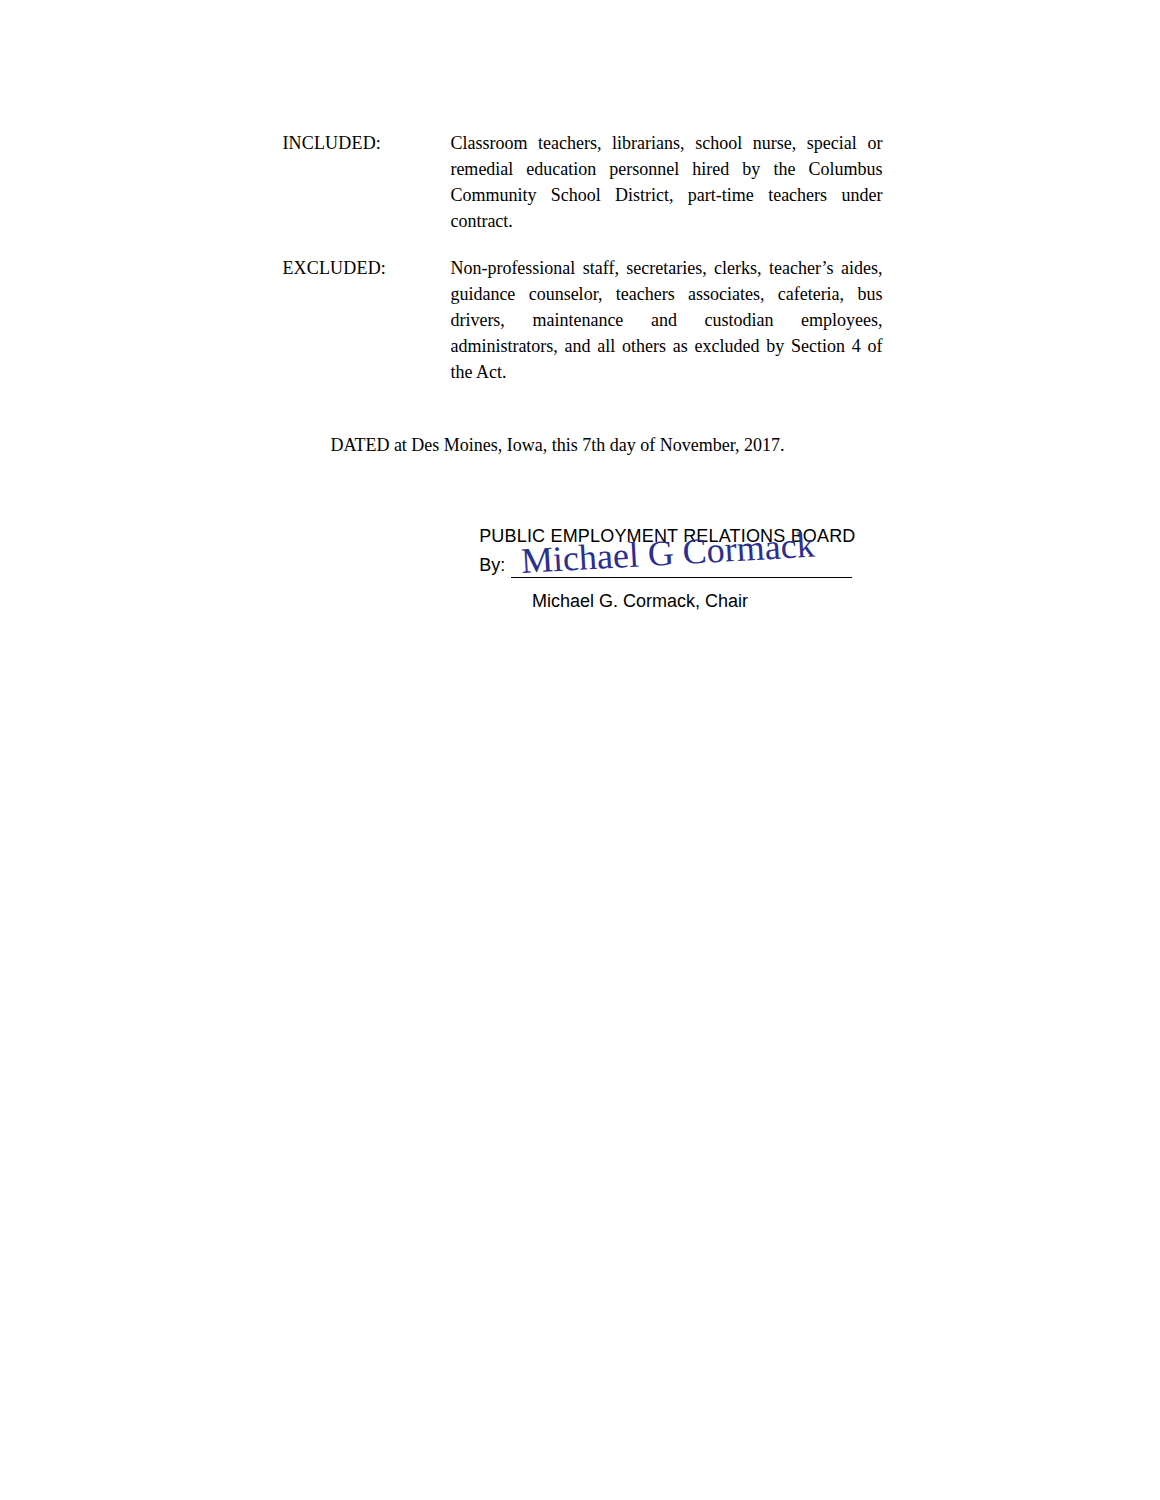INCLUDED:
Classroom teachers, librarians, school nurse, special or remedial education personnel hired by the Columbus Community School District, part-time teachers under contract.
EXCLUDED:
Non-professional staff, secretaries, clerks, teacher’s aides, guidance counselor, teachers associates, cafeteria, bus drivers, maintenance and custodian employees, administrators, and all others as excluded by Section 4 of the Act.
DATED at Des Moines, Iowa, this 7th day of November, 2017.
PUBLIC EMPLOYMENT RELATIONS BOARD
By: Michael G Cormack
Michael G. Cormack, Chair